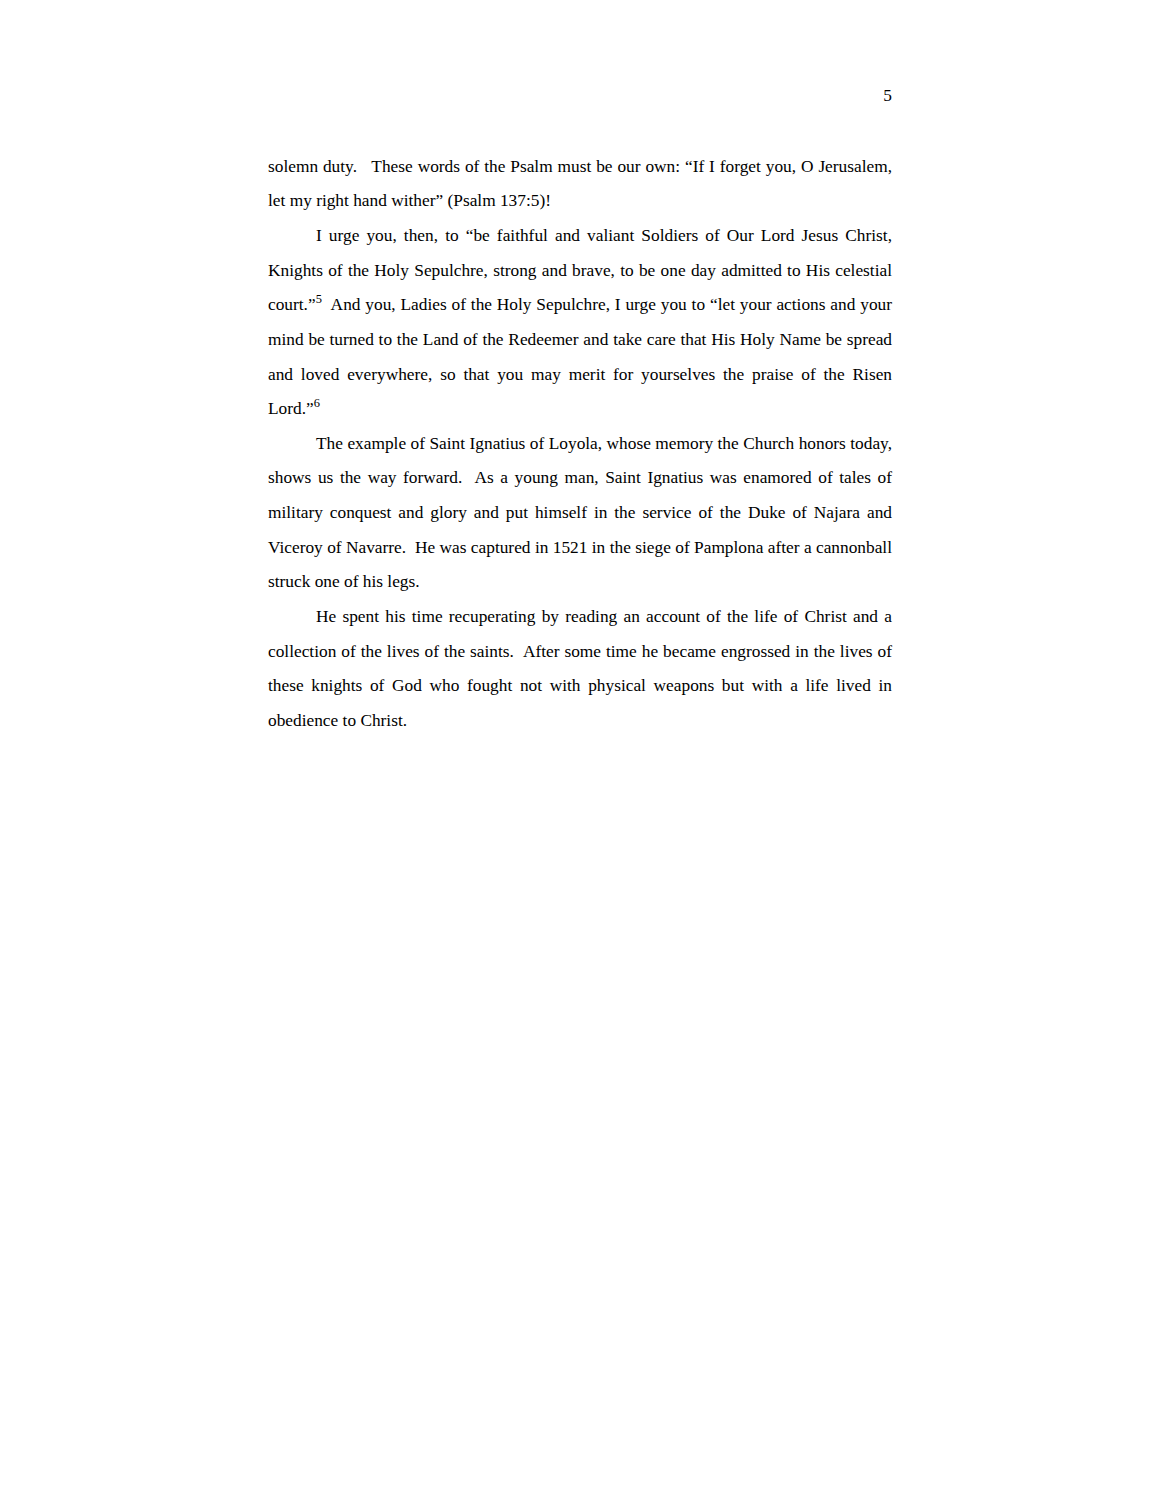5
solemn duty. These words of the Psalm must be our own: “If I forget you, O Jerusalem, let my right hand wither” (Psalm 137:5)!
I urge you, then, to “be faithful and valiant Soldiers of Our Lord Jesus Christ, Knights of the Holy Sepulchre, strong and brave, to be one day admitted to His celestial court.”5 And you, Ladies of the Holy Sepulchre, I urge you to “let your actions and your mind be turned to the Land of the Redeemer and take care that His Holy Name be spread and loved everywhere, so that you may merit for yourselves the praise of the Risen Lord.”6
The example of Saint Ignatius of Loyola, whose memory the Church honors today, shows us the way forward. As a young man, Saint Ignatius was enamored of tales of military conquest and glory and put himself in the service of the Duke of Najara and Viceroy of Navarre. He was captured in 1521 in the siege of Pamplona after a cannonball struck one of his legs.
He spent his time recuperating by reading an account of the life of Christ and a collection of the lives of the saints. After some time he became engrossed in the lives of these knights of God who fought not with physical weapons but with a life lived in obedience to Christ.